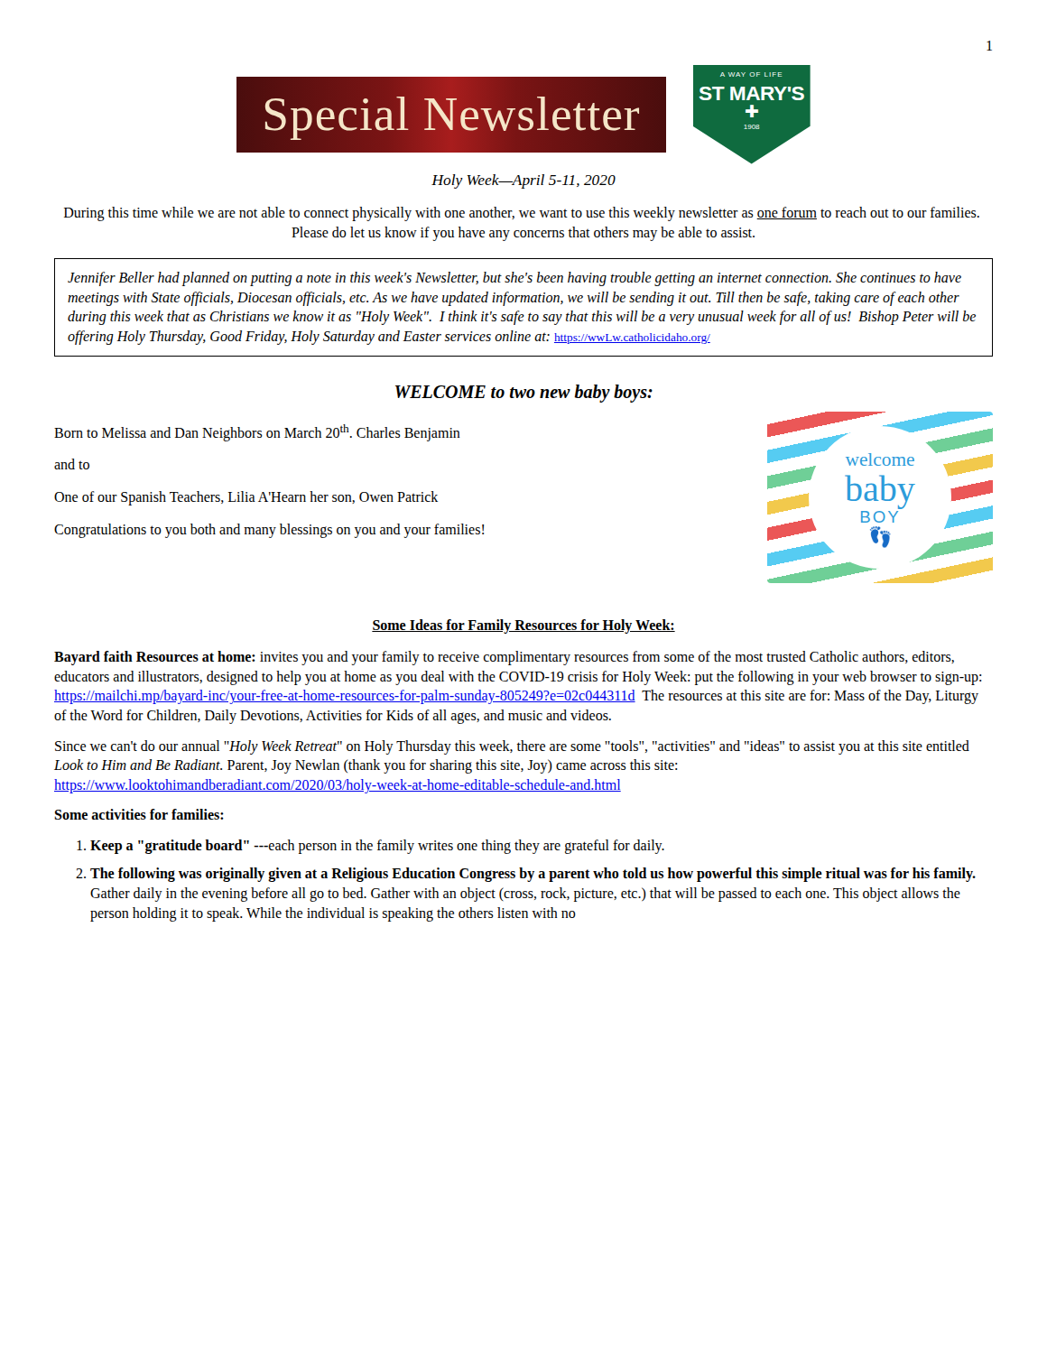1
Special Newsletter
A Way of Life
ST MARY'S
✚
1908
Holy Week—April 5-11, 2020
During this time while we are not able to connect physically with one another, we want to use this weekly newsletter as one forum to reach out to our families. Please do let us know if you have any concerns that others may be able to assist.
Jennifer Beller had planned on putting a note in this week's Newsletter, but she's been having trouble getting an internet connection. She continues to have meetings with State officials, Diocesan officials, etc. As we have updated information, we will be sending it out. Till then be safe, taking care of each other during this week that as Christians we know it as "Holy Week". I think it's safe to say that this will be a very unusual week for all of us! Bishop Peter will be offering Holy Thursday, Good Friday, Holy Saturday and Easter services online at: https://wwLw.catholicidaho.org/
WELCOME to two new baby boys:
welcome
baby
BOY
👣
Born to Melissa and Dan Neighbors on March 20th. Charles Benjamin
and to
One of our Spanish Teachers, Lilia A'Hearn her son, Owen Patrick
Congratulations to you both and many blessings on you and your families!
Some Ideas for Family Resources for Holy Week:
Bayard faith Resources at home: invites you and your family to receive complimentary resources from some of the most trusted Catholic authors, editors, educators and illustrators, designed to help you at home as you deal with the COVID-19 crisis for Holy Week: put the following in your web browser to sign-up: https://mailchi.mp/bayard-inc/your-free-at-home-resources-for-palm-sunday-805249?e=02c044311d The resources at this site are for: Mass of the Day, Liturgy of the Word for Children, Daily Devotions, Activities for Kids of all ages, and music and videos.
Since we can't do our annual "Holy Week Retreat" on Holy Thursday this week, there are some "tools", "activities" and "ideas" to assist you at this site entitled Look to Him and Be Radiant. Parent, Joy Newlan (thank you for sharing this site, Joy) came across this site: https://www.looktohimandberadiant.com/2020/03/holy-week-at-home-editable-schedule-and.html
Some activities for families:
Keep a "gratitude board" ---each person in the family writes one thing they are grateful for daily.
The following was originally given at a Religious Education Congress by a parent who told us how powerful this simple ritual was for his family. Gather daily in the evening before all go to bed. Gather with an object (cross, rock, picture, etc.) that will be passed to each one. This object allows the person holding it to speak. While the individual is speaking the others listen with no